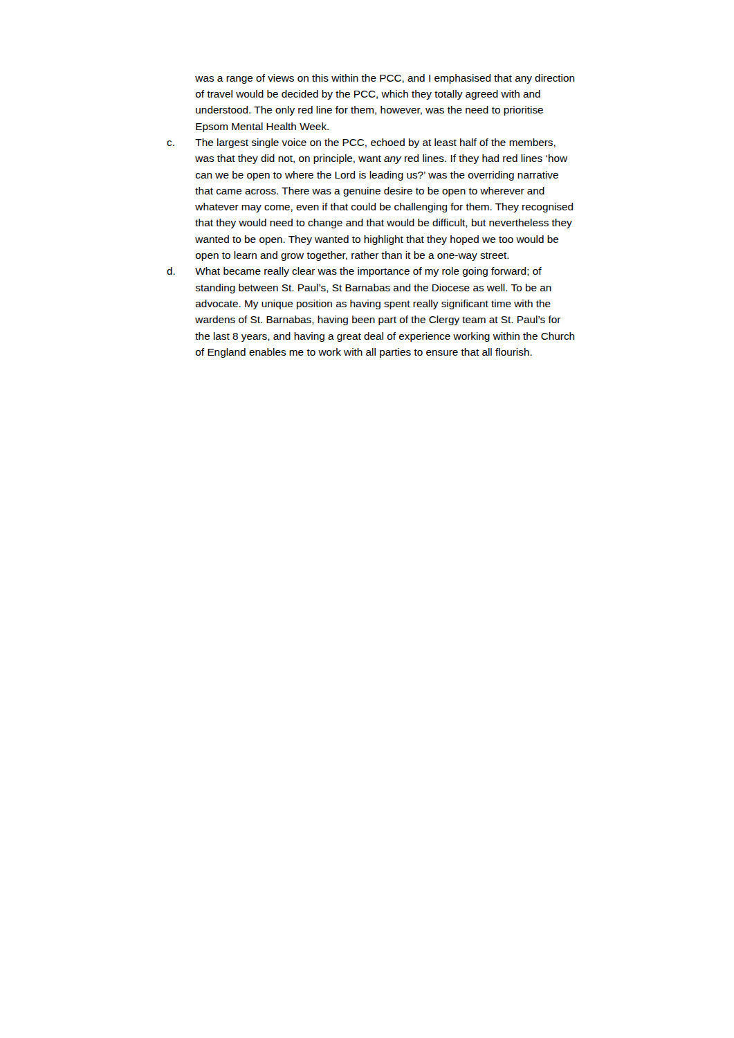was a range of views on this within the PCC, and I emphasised that any direction of travel would be decided by the PCC, which they totally agreed with and understood. The only red line for them, however, was the need to prioritise Epsom Mental Health Week.
c. The largest single voice on the PCC, echoed by at least half of the members, was that they did not, on principle, want any red lines. If they had red lines ‘how can we be open to where the Lord is leading us?’ was the overriding narrative that came across. There was a genuine desire to be open to wherever and whatever may come, even if that could be challenging for them. They recognised that they would need to change and that would be difficult, but nevertheless they wanted to be open. They wanted to highlight that they hoped we too would be open to learn and grow together, rather than it be a one-way street.
d. What became really clear was the importance of my role going forward; of standing between St. Paul’s, St Barnabas and the Diocese as well. To be an advocate. My unique position as having spent really significant time with the wardens of St. Barnabas, having been part of the Clergy team at St. Paul’s for the last 8 years, and having a great deal of experience working within the Church of England enables me to work with all parties to ensure that all flourish.